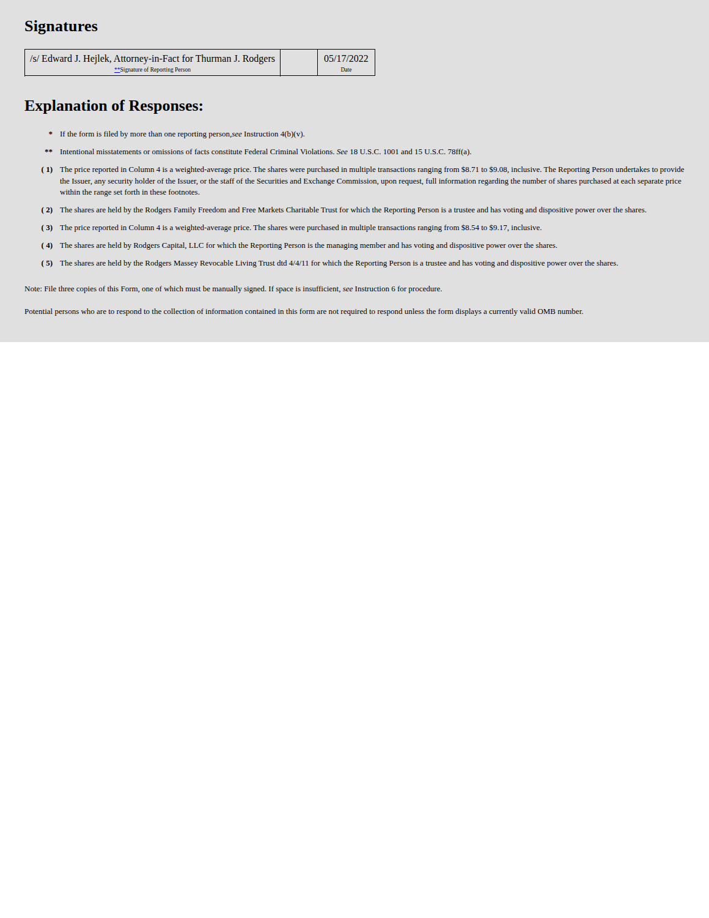Signatures
| /s/ Edward J. Hejlek, Attorney-in-Fact for Thurman J. Rodgers ** Signature of Reporting Person | | 05/17/2022 Date |
Explanation of Responses:
*
If the form is filed by more than one reporting person,see Instruction 4(b)(v).
**
Intentional misstatements or omissions of facts constitute Federal Criminal Violations. See 18 U.S.C. 1001 and 15 U.S.C. 78ff(a).
( 1)
The price reported in Column 4 is a weighted-average price. The shares were purchased in multiple transactions ranging from $8.71 to $9.08, inclusive. The Reporting Person undertakes to provide the Issuer, any security holder of the Issuer, or the staff of the Securities and Exchange Commission, upon request, full information regarding the number of shares purchased at each separate price within the range set forth in these footnotes.
( 2)
The shares are held by the Rodgers Family Freedom and Free Markets Charitable Trust for which the Reporting Person is a trustee and has voting and dispositive power over the shares.
( 3)
The price reported in Column 4 is a weighted-average price. The shares were purchased in multiple transactions ranging from $8.54 to $9.17, inclusive.
( 4)
The shares are held by Rodgers Capital, LLC for which the Reporting Person is the managing member and has voting and dispositive power over the shares.
( 5)
The shares are held by the Rodgers Massey Revocable Living Trust dtd 4/4/11 for which the Reporting Person is a trustee and has voting and dispositive power over the shares.
Note: File three copies of this Form, one of which must be manually signed. If space is insufficient, see Instruction 6 for procedure.
Potential persons who are to respond to the collection of information contained in this form are not required to respond unless the form displays a currently valid OMB number.